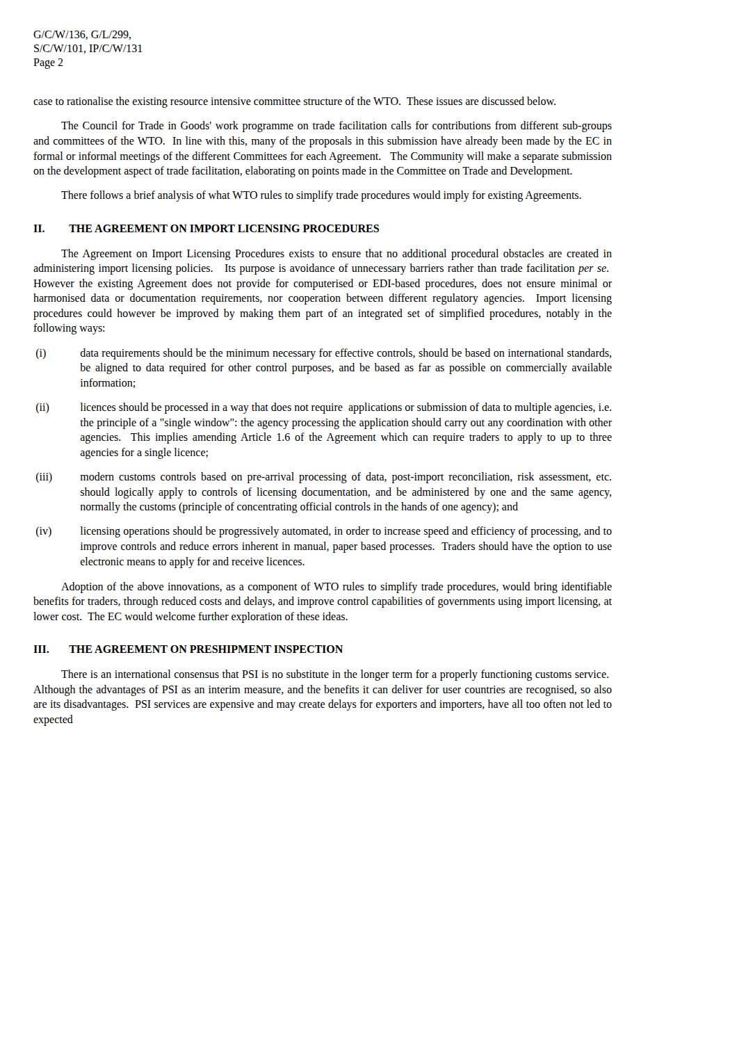G/C/W/136, G/L/299,
S/C/W/101, IP/C/W/131
Page 2
case to rationalise the existing resource intensive committee structure of the WTO. These issues are discussed below.
The Council for Trade in Goods' work programme on trade facilitation calls for contributions from different sub-groups and committees of the WTO. In line with this, many of the proposals in this submission have already been made by the EC in formal or informal meetings of the different Committees for each Agreement. The Community will make a separate submission on the development aspect of trade facilitation, elaborating on points made in the Committee on Trade and Development.
There follows a brief analysis of what WTO rules to simplify trade procedures would imply for existing Agreements.
II. THE AGREEMENT ON IMPORT LICENSING PROCEDURES
The Agreement on Import Licensing Procedures exists to ensure that no additional procedural obstacles are created in administering import licensing policies. Its purpose is avoidance of unnecessary barriers rather than trade facilitation per se. However the existing Agreement does not provide for computerised or EDI-based procedures, does not ensure minimal or harmonised data or documentation requirements, nor cooperation between different regulatory agencies. Import licensing procedures could however be improved by making them part of an integrated set of simplified procedures, notably in the following ways:
(i)
data requirements should be the minimum necessary for effective controls, should be based on international standards, be aligned to data required for other control purposes, and be based as far as possible on commercially available information;
(ii)
licences should be processed in a way that does not require applications or submission of data to multiple agencies, i.e. the principle of a "single window": the agency processing the application should carry out any coordination with other agencies. This implies amending Article 1.6 of the Agreement which can require traders to apply to up to three agencies for a single licence;
(iii)
modern customs controls based on pre-arrival processing of data, post-import reconciliation, risk assessment, etc. should logically apply to controls of licensing documentation, and be administered by one and the same agency, normally the customs (principle of concentrating official controls in the hands of one agency); and
(iv)
licensing operations should be progressively automated, in order to increase speed and efficiency of processing, and to improve controls and reduce errors inherent in manual, paper based processes. Traders should have the option to use electronic means to apply for and receive licences.
Adoption of the above innovations, as a component of WTO rules to simplify trade procedures, would bring identifiable benefits for traders, through reduced costs and delays, and improve control capabilities of governments using import licensing, at lower cost. The EC would welcome further exploration of these ideas.
III. THE AGREEMENT ON PRESHIPMENT INSPECTION
There is an international consensus that PSI is no substitute in the longer term for a properly functioning customs service. Although the advantages of PSI as an interim measure, and the benefits it can deliver for user countries are recognised, so also are its disadvantages. PSI services are expensive and may create delays for exporters and importers, have all too often not led to expected